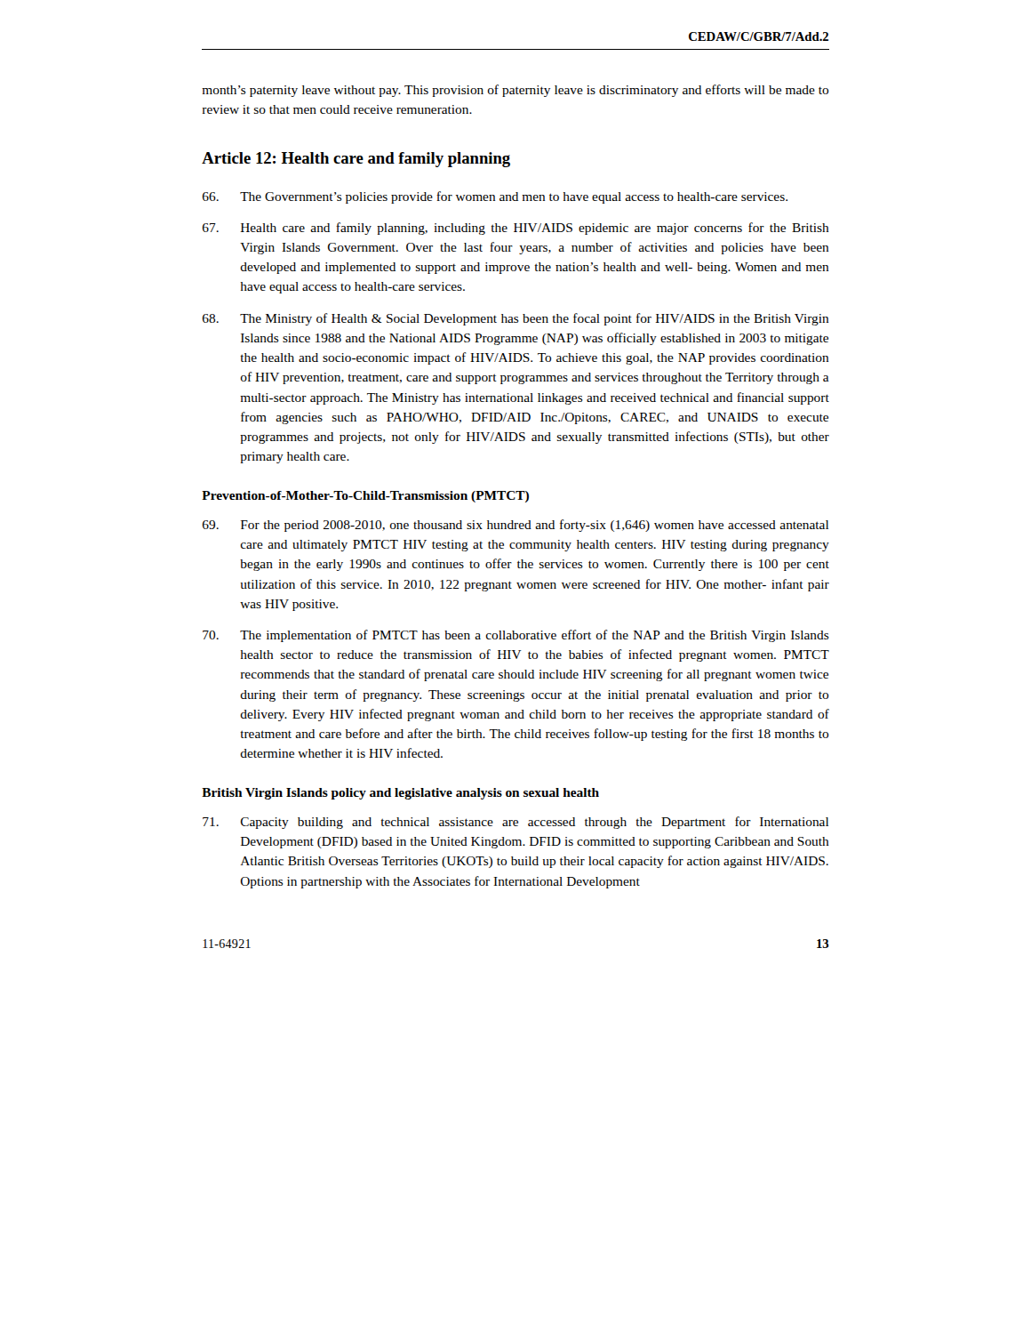CEDAW/C/GBR/7/Add.2
month’s paternity leave without pay. This provision of paternity leave is discriminatory and efforts will be made to review it so that men could receive remuneration.
Article 12: Health care and family planning
66.
The Government’s policies provide for women and men to have equal access to health-care services.
67.
Health care and family planning, including the HIV/AIDS epidemic are major concerns for the British Virgin Islands Government. Over the last four years, a number of activities and policies have been developed and implemented to support and improve the nation’s health and well- being. Women and men have equal access to health-care services.
68.
The Ministry of Health & Social Development has been the focal point for HIV/AIDS in the British Virgin Islands since 1988 and the National AIDS Programme (NAP) was officially established in 2003 to mitigate the health and socio-economic impact of HIV/AIDS. To achieve this goal, the NAP provides coordination of HIV prevention, treatment, care and support programmes and services throughout the Territory through a multi-sector approach. The Ministry has international linkages and received technical and financial support from agencies such as PAHO/WHO, DFID/AID Inc./Opitons, CAREC, and UNAIDS to execute programmes and projects, not only for HIV/AIDS and sexually transmitted infections (STIs), but other primary health care.
Prevention-of-Mother-To-Child-Transmission (PMTCT)
69.
For the period 2008-2010, one thousand six hundred and forty-six (1,646) women have accessed antenatal care and ultimately PMTCT HIV testing at the community health centers. HIV testing during pregnancy began in the early 1990s and continues to offer the services to women. Currently there is 100 per cent utilization of this service. In 2010, 122 pregnant women were screened for HIV. One mother- infant pair was HIV positive.
70.
The implementation of PMTCT has been a collaborative effort of the NAP and the British Virgin Islands health sector to reduce the transmission of HIV to the babies of infected pregnant women. PMTCT recommends that the standard of prenatal care should include HIV screening for all pregnant women twice during their term of pregnancy. These screenings occur at the initial prenatal evaluation and prior to delivery. Every HIV infected pregnant woman and child born to her receives the appropriate standard of treatment and care before and after the birth. The child receives follow-up testing for the first 18 months to determine whether it is HIV infected.
British Virgin Islands policy and legislative analysis on sexual health
71.
Capacity building and technical assistance are accessed through the Department for International Development (DFID) based in the United Kingdom. DFID is committed to supporting Caribbean and South Atlantic British Overseas Territories (UKOTs) to build up their local capacity for action against HIV/AIDS. Options in partnership with the Associates for International Development
11-64921
13